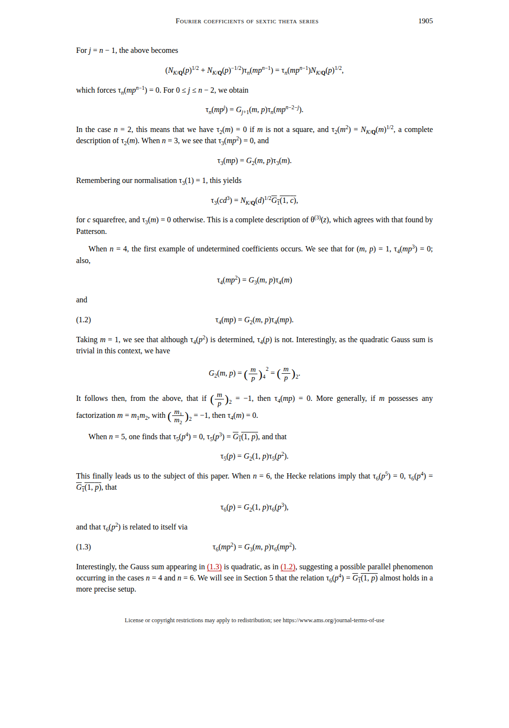Fourier coefficients of sextic theta series 1905
For j = n − 1, the above becomes
(NK/Q(p)1/2 + NK/Q(p)−1/2)τn(mpn−1) = τn(mpn−1)NK/Q(p)1/2,
which forces τn(mpn−1) = 0. For 0 ≤ j ≤ n − 2, we obtain
τn(mpj) = Gj+1(m, p)τn(mpn−2−j).
In the case n = 2, this means that we have τ2(m) = 0 if m is not a square, and τ2(m2) = NK/Q(m)1/2, a complete description of τ2(m). When n = 3, we see that τ3(mp2) = 0, and
τ3(mp) = G2(m, p)τ3(m).
Remembering our normalisation τ3(1) = 1, this yields
τ3(cd3) = NK/Q(d)1/2G1(1, c),
for c squarefree, and τ3(m) = 0 otherwise. This is a complete description of θ(3)(z), which agrees with that found by Patterson.
When n = 4, the first example of undetermined coefficients occurs. We see that for (m, p) = 1, τ4(mp3) = 0; also,
τ4(mp2) = G3(m, p)τ4(m)
and
(1.2) τ4(mp) = G2(m, p)τ4(mp).
Taking m = 1, we see that although τ4(p2) is determined, τ4(p) is not. Interestingly, as the quadratic Gauss sum is trivial in this context, we have
G2(m, p) = (mp) 42 = (mp) 2.
It follows then, from the above, that if (mp) 2 = −1, then τ4(mp) = 0. More generally, if m possesses any factorization m = m1m2, with (m1 m2) 2 = −1, then τ4(m) = 0.
When n = 5, one finds that τ5(p4) = 0, τ5(p3) = G1(1, p), and that
τ5(p) = G2(1, p)τ5(p2).
This finally leads us to the subject of this paper. When n = 6, the Hecke relations imply that τ6(p5) = 0, τ6(p4) = G1(1, p), that
τ6(p) = G2(1, p)τ6(p3),
and that τ6(p2) is related to itself via
(1.3) τ6(mp2) = G3(m, p)τ6(mp2).
Interestingly, the Gauss sum appearing in (1.3) is quadratic, as in (1.2), suggesting a possible parallel phenomenon occurring in the cases n = 4 and n = 6. We will see in Section 5 that the relation τ6(p4) = G1(1, p) almost holds in a more precise setup.
License or copyright restrictions may apply to redistribution; see https://www.ams.org/journal-terms-of-use